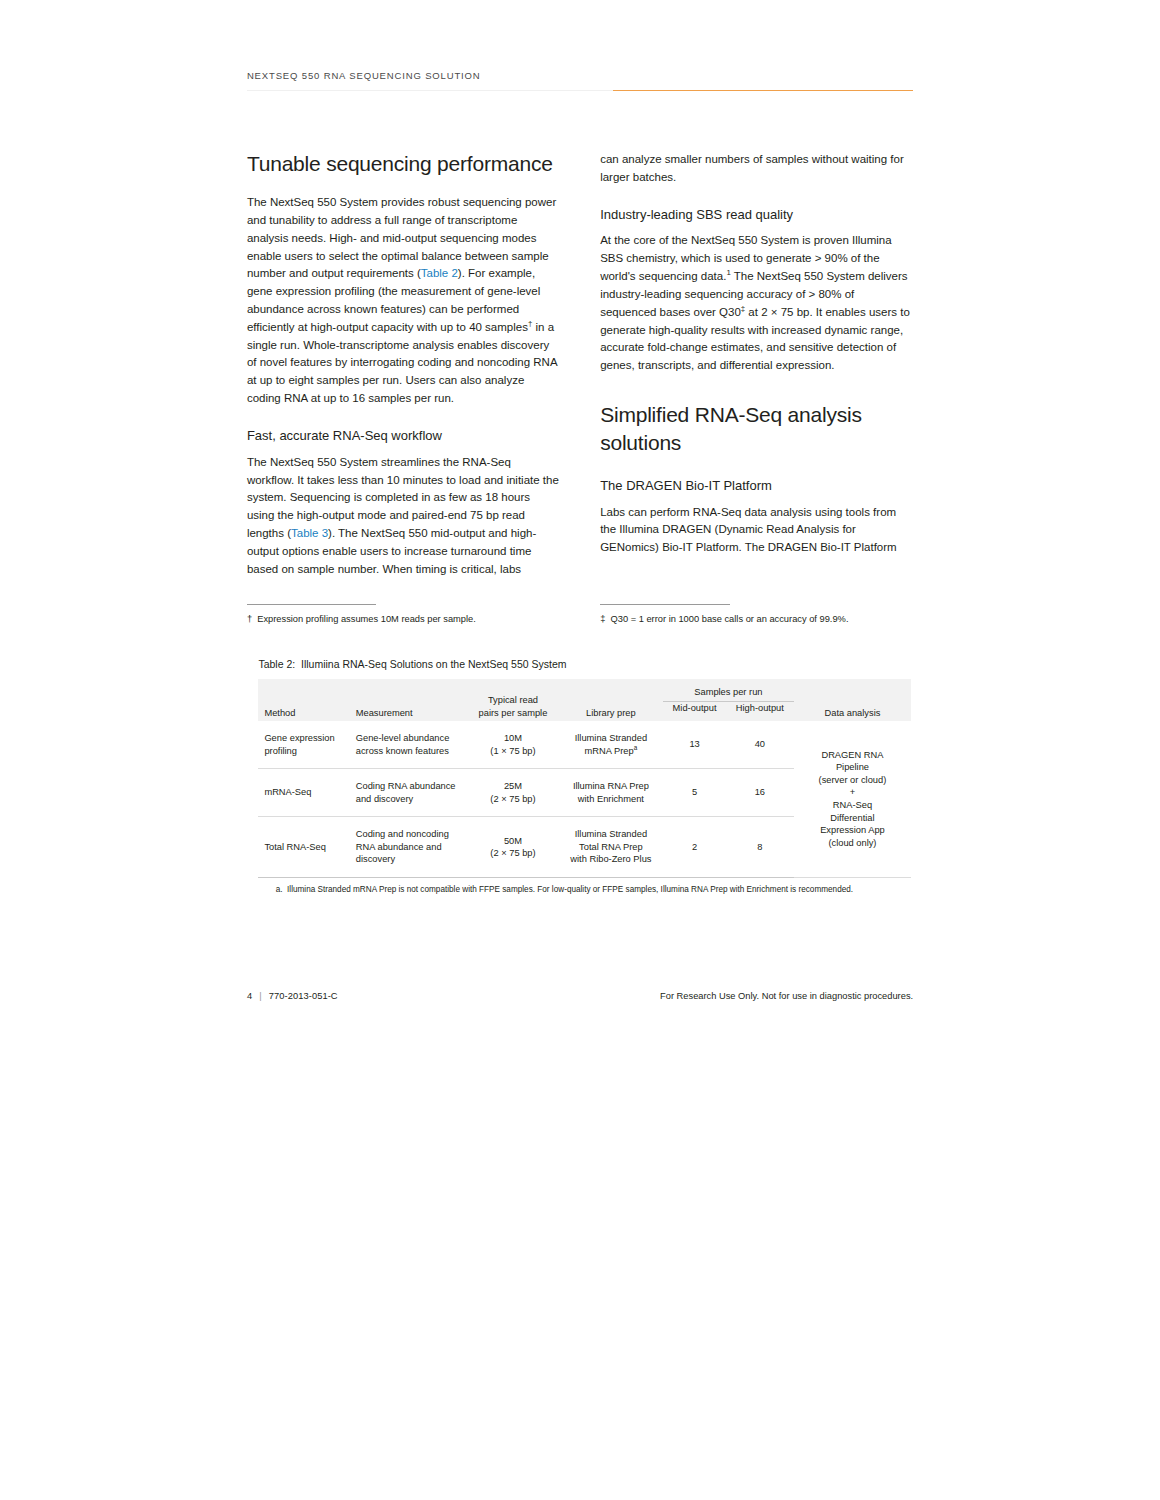NEXTSEQ 550 RNA SEQUENCING SOLUTION
Tunable sequencing performance
The NextSeq 550 System provides robust sequencing power and tunability to address a full range of transcriptome analysis needs. High- and mid-output sequencing modes enable users to select the optimal balance between sample number and output requirements (Table 2). For example, gene expression profiling (the measurement of gene-level abundance across known features) can be performed efficiently at high-output capacity with up to 40 samples† in a single run. Whole-transcriptome analysis enables discovery of novel features by interrogating coding and noncoding RNA at up to eight samples per run. Users can also analyze coding RNA at up to 16 samples per run.
Fast, accurate RNA-Seq workflow
The NextSeq 550 System streamlines the RNA-Seq workflow. It takes less than 10 minutes to load and initiate the system. Sequencing is completed in as few as 18 hours using the high-output mode and paired-end 75 bp read lengths (Table 3). The NextSeq 550 mid-output and high-output options enable users to increase turnaround time based on sample number. When timing is critical, labs
can analyze smaller numbers of samples without waiting for larger batches.
Industry-leading SBS read quality
At the core of the NextSeq 550 System is proven Illumina SBS chemistry, which is used to generate > 90% of the world's sequencing data.1 The NextSeq 550 System delivers industry-leading sequencing accuracy of > 80% of sequenced bases over Q30‡ at 2 × 75 bp. It enables users to generate high-quality results with increased dynamic range, accurate fold-change estimates, and sensitive detection of genes, transcripts, and differential expression.
Simplified RNA-Seq analysis solutions
The DRAGEN Bio-IT Platform
Labs can perform RNA-Seq data analysis using tools from the Illumina DRAGEN (Dynamic Read Analysis for GENomics) Bio-IT Platform. The DRAGEN Bio-IT Platform
† Expression profiling assumes 10M reads per sample.
‡ Q30 = 1 error in 1000 base calls or an accuracy of 99.9%.
Table 2: Illumiina RNA-Seq Solutions on the NextSeq 550 System
| Method | Measurement | Typical read pairs per sample | Library prep | Samples per run | Data analysis |
| --- | --- | --- | --- | --- | --- |
| Mid-output | High-output |
| Gene expression profiling | Gene-level abundance across known features | 10M (1 × 75 bp) | Illumina Stranded mRNA Prep a | 13 | 40 | DRAGEN RNA Pipeline (server or cloud) + RNA-Seq Differential Expression App (cloud only) |
| mRNA-Seq | Coding RNA abundance and discovery | 25M (2 × 75 bp) | Illumina RNA Prep with Enrichment | 5 | 16 |
| Total RNA-Seq | Coding and noncoding RNA abundance and discovery | 50M (2 × 75 bp) | Illumina Stranded Total RNA Prep with Ribo-Zero Plus | 2 | 8 |
a. Illumina Stranded mRNA Prep is not compatible with FFPE samples. For low-quality or FFPE samples, Illumina RNA Prep with Enrichment is recommended.
4|770-2013-051-C
For Research Use Only. Not for use in diagnostic procedures.